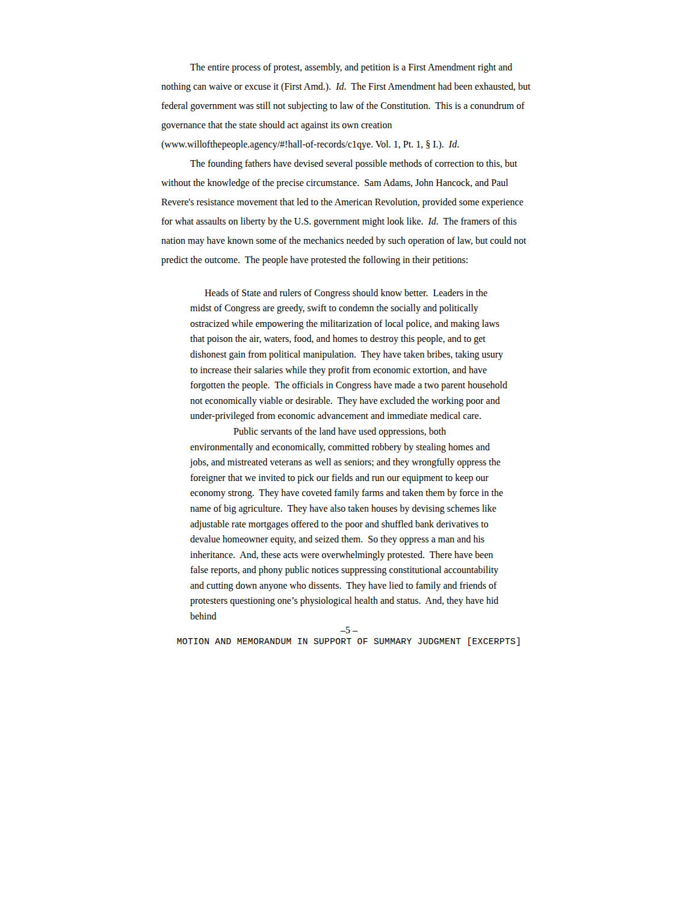The entire process of protest, assembly, and petition is a First Amendment right and nothing can waive or excuse it (First Amd.). Id. The First Amendment had been exhausted, but federal government was still not subjecting to law of the Constitution. This is a conundrum of governance that the state should act against its own creation (www.willofthepeople.agency/#!hall-of-records/c1qye. Vol. 1, Pt. 1, § I.). Id.
The founding fathers have devised several possible methods of correction to this, but without the knowledge of the precise circumstance. Sam Adams, John Hancock, and Paul Revere's resistance movement that led to the American Revolution, provided some experience for what assaults on liberty by the U.S. government might look like. Id. The framers of this nation may have known some of the mechanics needed by such operation of law, but could not predict the outcome. The people have protested the following in their petitions:
Heads of State and rulers of Congress should know better. Leaders in the midst of Congress are greedy, swift to condemn the socially and politically ostracized while empowering the militarization of local police, and making laws that poison the air, waters, food, and homes to destroy this people, and to get dishonest gain from political manipulation. They have taken bribes, taking usury to increase their salaries while they profit from economic extortion, and have forgotten the people. The officials in Congress have made a two parent household not economically viable or desirable. They have excluded the working poor and under-privileged from economic advancement and immediate medical care.
Public servants of the land have used oppressions, both environmentally and economically, committed robbery by stealing homes and jobs, and mistreated veterans as well as seniors; and they wrongfully oppress the foreigner that we invited to pick our fields and run our equipment to keep our economy strong. They have coveted family farms and taken them by force in the name of big agriculture. They have also taken houses by devising schemes like adjustable rate mortgages offered to the poor and shuffled bank derivatives to devalue homeowner equity, and seized them. So they oppress a man and his inheritance. And, these acts were overwhelmingly protested. There have been false reports, and phony public notices suppressing constitutional accountability and cutting down anyone who dissents. They have lied to family and friends of protesters questioning one’s physiological health and status. And, they have hid behind
–5 –
MOTION AND MEMORANDUM IN SUPPORT OF SUMMARY JUDGMENT [EXCERPTS]